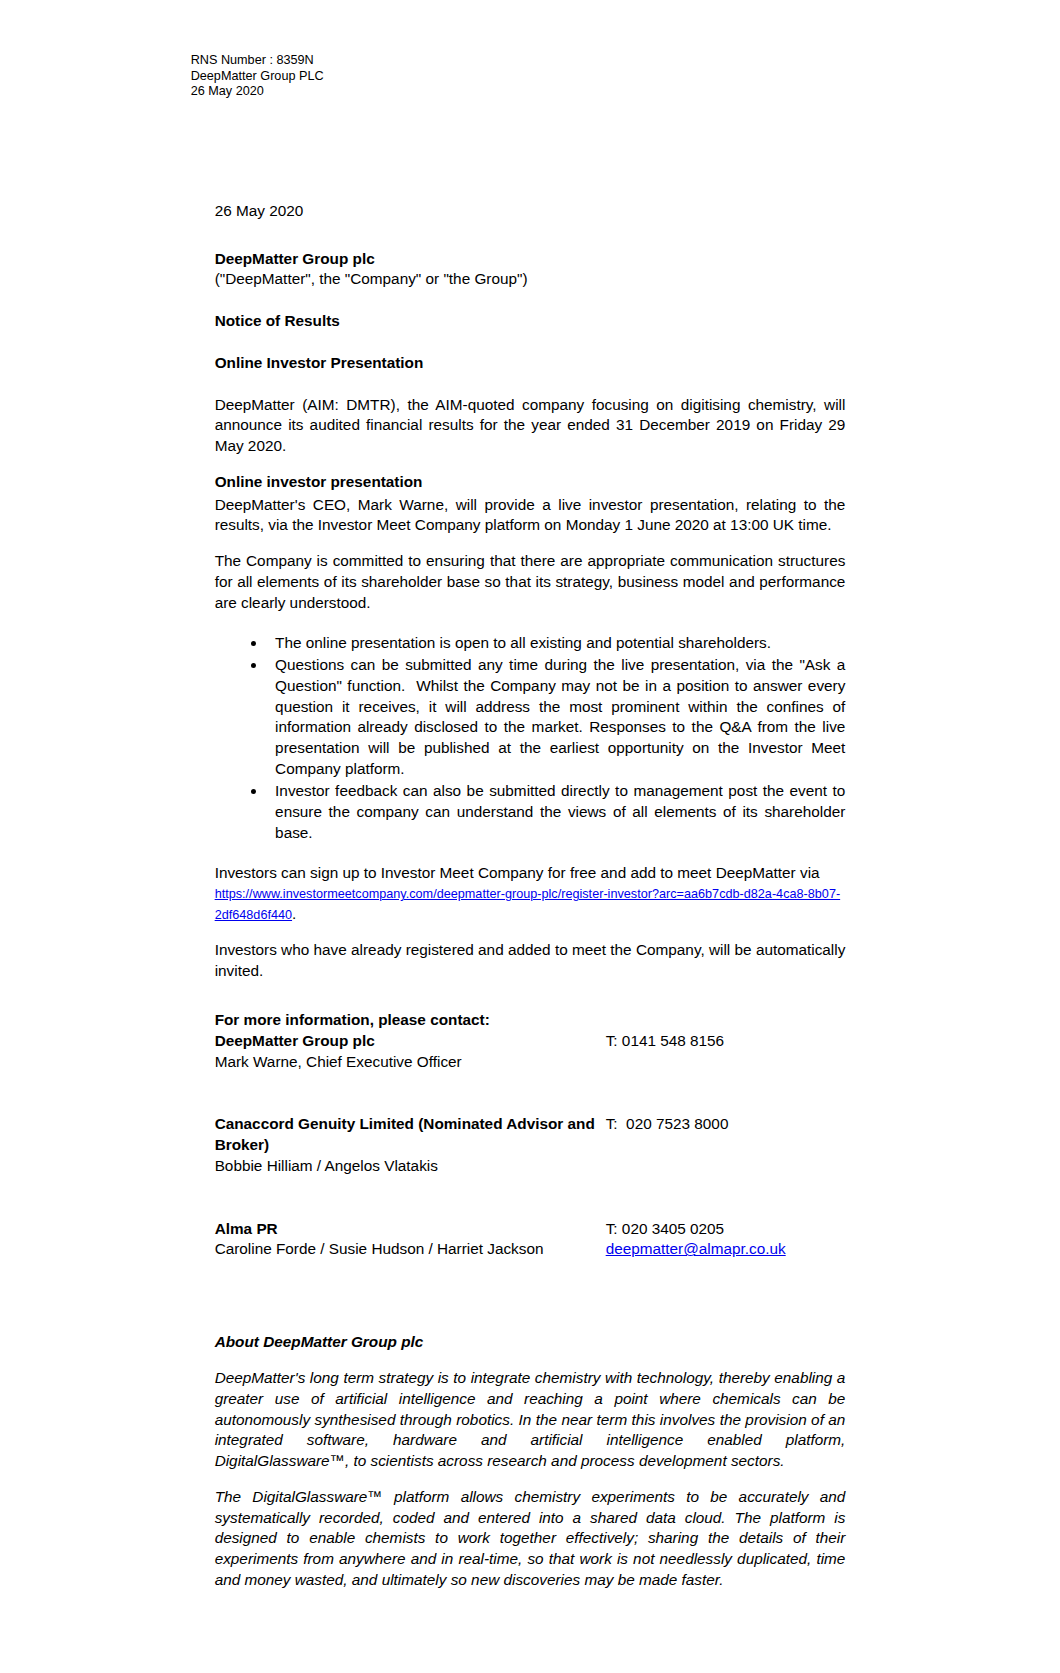RNS Number : 8359N
DeepMatter Group PLC
26 May 2020
26 May 2020
DeepMatter Group plc
("DeepMatter", the "Company" or "the Group")
Notice of Results
Online Investor Presentation
DeepMatter (AIM: DMTR), the AIM-quoted company focusing on digitising chemistry, will announce its audited financial results for the year ended 31 December 2019 on Friday 29 May 2020.
Online investor presentation
DeepMatter's CEO, Mark Warne, will provide a live investor presentation, relating to the results, via the Investor Meet Company platform on Monday 1 June 2020 at 13:00 UK time.
The Company is committed to ensuring that there are appropriate communication structures for all elements of its shareholder base so that its strategy, business model and performance are clearly understood.
The online presentation is open to all existing and potential shareholders.
Questions can be submitted any time during the live presentation, via the "Ask a Question" function. Whilst the Company may not be in a position to answer every question it receives, it will address the most prominent within the confines of information already disclosed to the market. Responses to the Q&A from the live presentation will be published at the earliest opportunity on the Investor Meet Company platform.
Investor feedback can also be submitted directly to management post the event to ensure the company can understand the views of all elements of its shareholder base.
Investors can sign up to Investor Meet Company for free and add to meet DeepMatter via
https://www.investormeetcompany.com/deepmatter-group-plc/register-investor?arc=aa6b7cdb-d82a-4ca8-8b07-2df648d6f440.
Investors who have already registered and added to meet the Company, will be automatically invited.
| For more information, please contact: | |
| DeepMatter Group plc | T: 0141 548 8156 |
| Mark Warne, Chief Executive Officer | |
| Canaccord Genuity Limited (Nominated Advisor and Broker) | T: 020 7523 8000 |
| Bobbie Hilliam / Angelos Vlatakis | |
| Alma PR | T: 020 3405 0205 |
| Caroline Forde / Susie Hudson / Harriet Jackson | deepmatter@almapr.co.uk |
About DeepMatter Group plc
DeepMatter's long term strategy is to integrate chemistry with technology, thereby enabling a greater use of artificial intelligence and reaching a point where chemicals can be autonomously synthesised through robotics. In the near term this involves the provision of an integrated software, hardware and artificial intelligence enabled platform, DigitalGlassware™, to scientists across research and process development sectors.
The DigitalGlassware™ platform allows chemistry experiments to be accurately and systematically recorded, coded and entered into a shared data cloud. The platform is designed to enable chemists to work together effectively; sharing the details of their experiments from anywhere and in real-time, so that work is not needlessly duplicated, time and money wasted, and ultimately so new discoveries may be made faster.